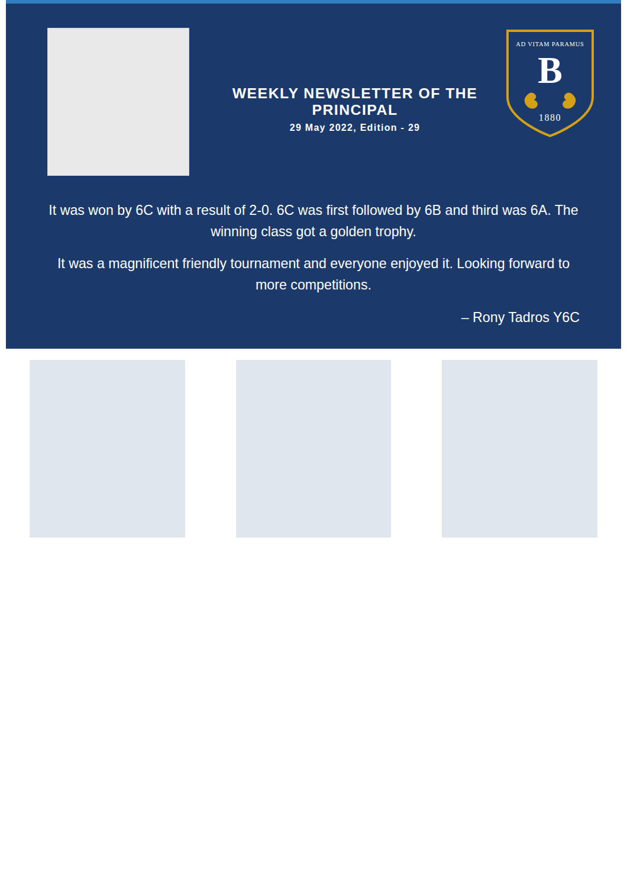Weekly Newsletter of the Principal
29 May 2022, Edition - 29
Belvedere British School crest A navy shield bearing the motto Ad Vitam Paramus, the letter B, two rampant horses and the date 1880. AD VITAM PARAMUS B 1880
It was won by 6C with a result of 2-0. 6C was first followed by 6B and third was 6A. The winning class got a golden trophy.
It was a magnificent friendly tournament and everyone enjoyed it. Looking forward to more competitions.
– Rony Tadros Y6C